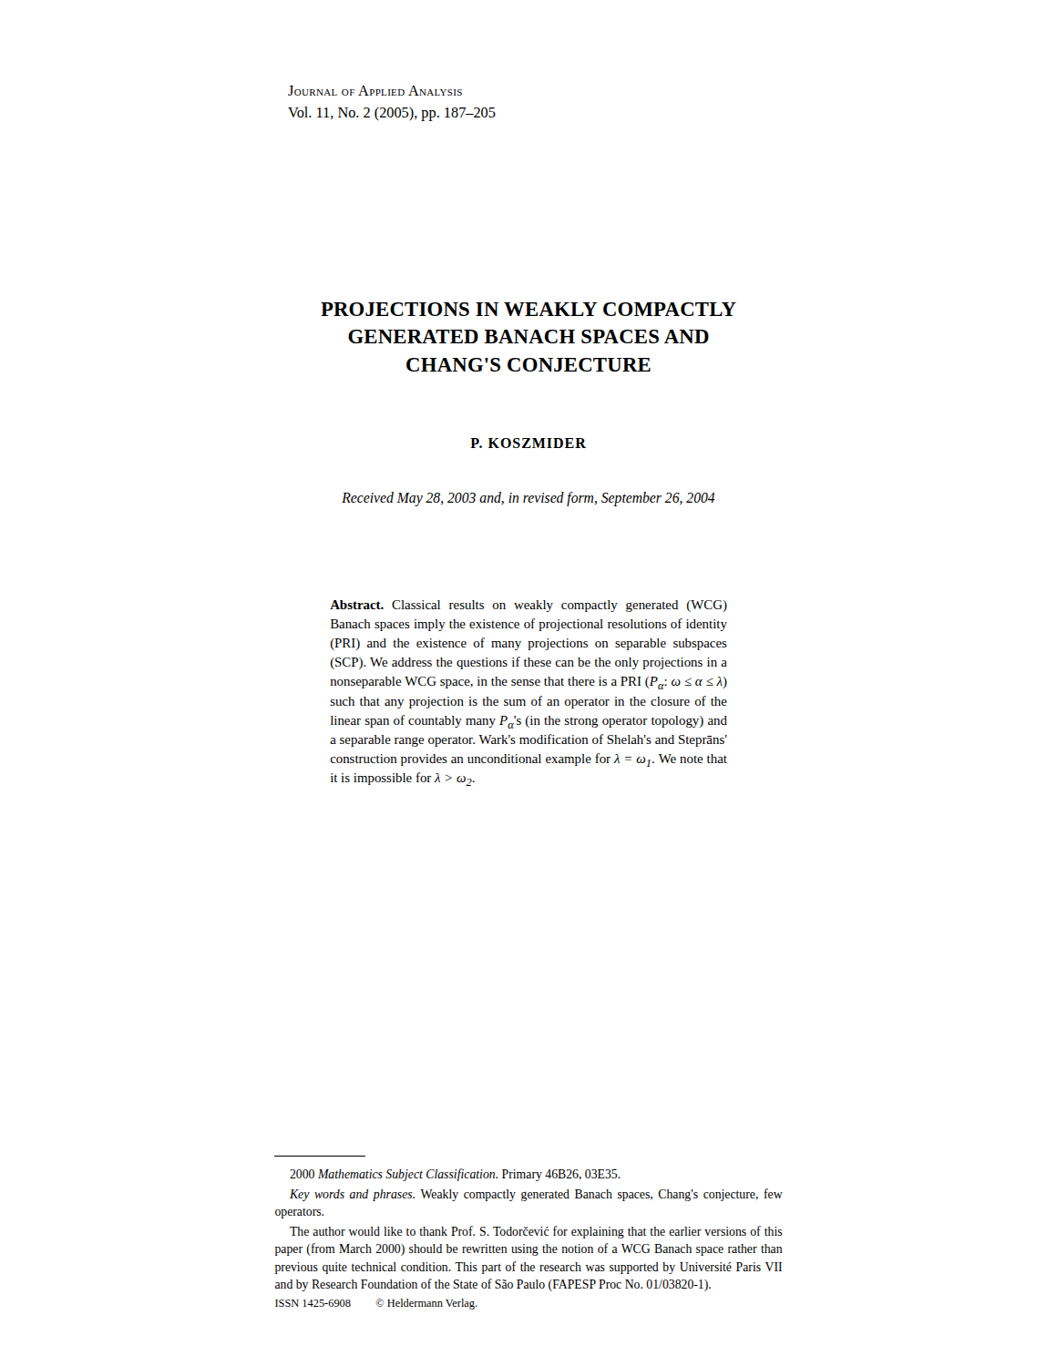Journal of Applied Analysis
Vol. 11, No. 2 (2005), pp. 187–205
Projections in weakly compactly
generated Banach spaces and
Chang's conjecture
P. KOSZMIDER
Received May 28, 2003 and, in revised form, September 26, 2004
Abstract. Classical results on weakly compactly generated (WCG) Banach spaces imply the existence of projectional resolutions of identity (PRI) and the existence of many projections on separable subspaces (SCP). We address the questions if these can be the only projections in a nonseparable WCG space, in the sense that there is a PRI (Pα: ω ≤ α ≤ λ) such that any projection is the sum of an operator in the closure of the linear span of countably many Pα's (in the strong operator topology) and a separable range operator. Wark's modification of Shelah's and Steprāns' construction provides an unconditional example for λ = ω1. We note that it is impossible for λ > ω2.
2000 Mathematics Subject Classification. Primary 46B26, 03E35.
Key words and phrases. Weakly compactly generated Banach spaces, Chang's conjecture, few operators.
The author would like to thank Prof. S. Todorčević for explaining that the earlier versions of this paper (from March 2000) should be rewritten using the notion of a WCG Banach space rather than previous quite technical condition. This part of the research was supported by Université Paris VII and by Research Foundation of the State of São Paulo (FAPESP Proc No. 01/03820-1).
ISSN 1425-6908 © Heldermann Verlag.